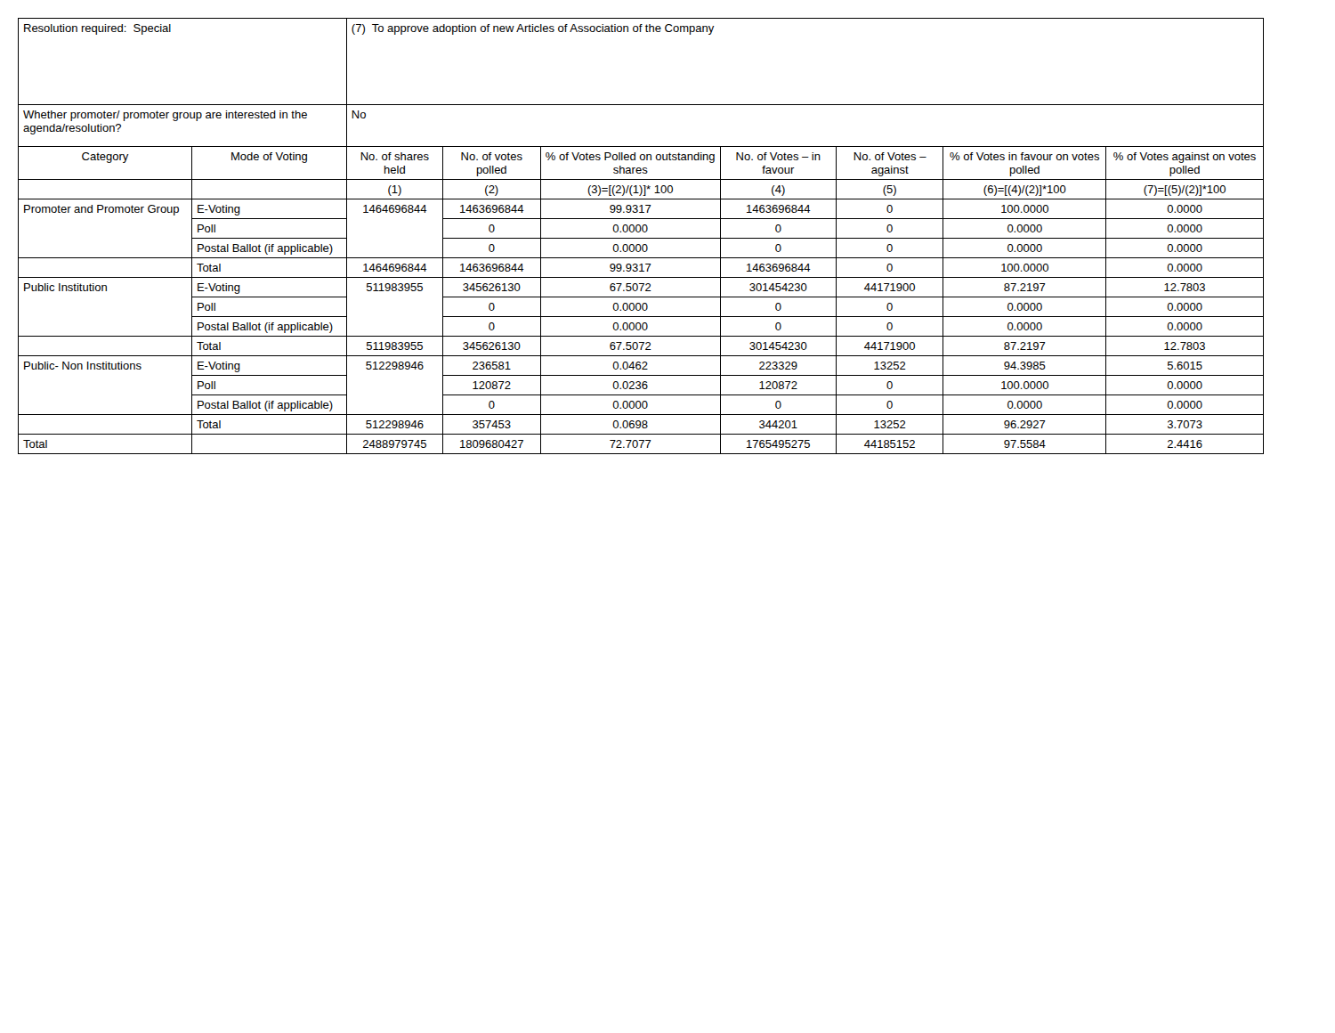| Resolution required: Special | (7) To approve adoption of new Articles of Association of the Company |
| Whether promoter/ promoter group are interested in the agenda/resolution? | No |
| Category | Mode of Voting | No. of shares held | No. of votes polled | % of Votes Polled on outstanding shares | No. of Votes – in favour | No. of Votes – against | % of Votes in favour on votes polled | % of Votes against on votes polled |
| | | (1) | (2) | (3)=[(2)/(1)]* 100 | (4) | (5) | (6)=[(4)/(2)]*100 | (7)=[(5)/(2)]*100 |
| Promoter and Promoter Group | E-Voting | 1464696844 | 1463696844 | 99.9317 | 1463696844 | 0 | 100.0000 | 0.0000 |
| Poll | 0 | 0.0000 | 0 | 0 | 0.0000 | 0.0000 |
| Postal Ballot (if applicable) | 0 | 0.0000 | 0 | 0 | 0.0000 | 0.0000 |
| | Total | 1464696844 | 1463696844 | 99.9317 | 1463696844 | 0 | 100.0000 | 0.0000 |
| Public Institution | E-Voting | 511983955 | 345626130 | 67.5072 | 301454230 | 44171900 | 87.2197 | 12.7803 |
| Poll | 0 | 0.0000 | 0 | 0 | 0.0000 | 0.0000 |
| Postal Ballot (if applicable) | 0 | 0.0000 | 0 | 0 | 0.0000 | 0.0000 |
| | Total | 511983955 | 345626130 | 67.5072 | 301454230 | 44171900 | 87.2197 | 12.7803 |
| Public- Non Institutions | E-Voting | 512298946 | 236581 | 0.0462 | 223329 | 13252 | 94.3985 | 5.6015 |
| Poll | 120872 | 0.0236 | 120872 | 0 | 100.0000 | 0.0000 |
| Postal Ballot (if applicable) | 0 | 0.0000 | 0 | 0 | 0.0000 | 0.0000 |
| | Total | 512298946 | 357453 | 0.0698 | 344201 | 13252 | 96.2927 | 3.7073 |
| Total | | 2488979745 | 1809680427 | 72.7077 | 1765495275 | 44185152 | 97.5584 | 2.4416 |